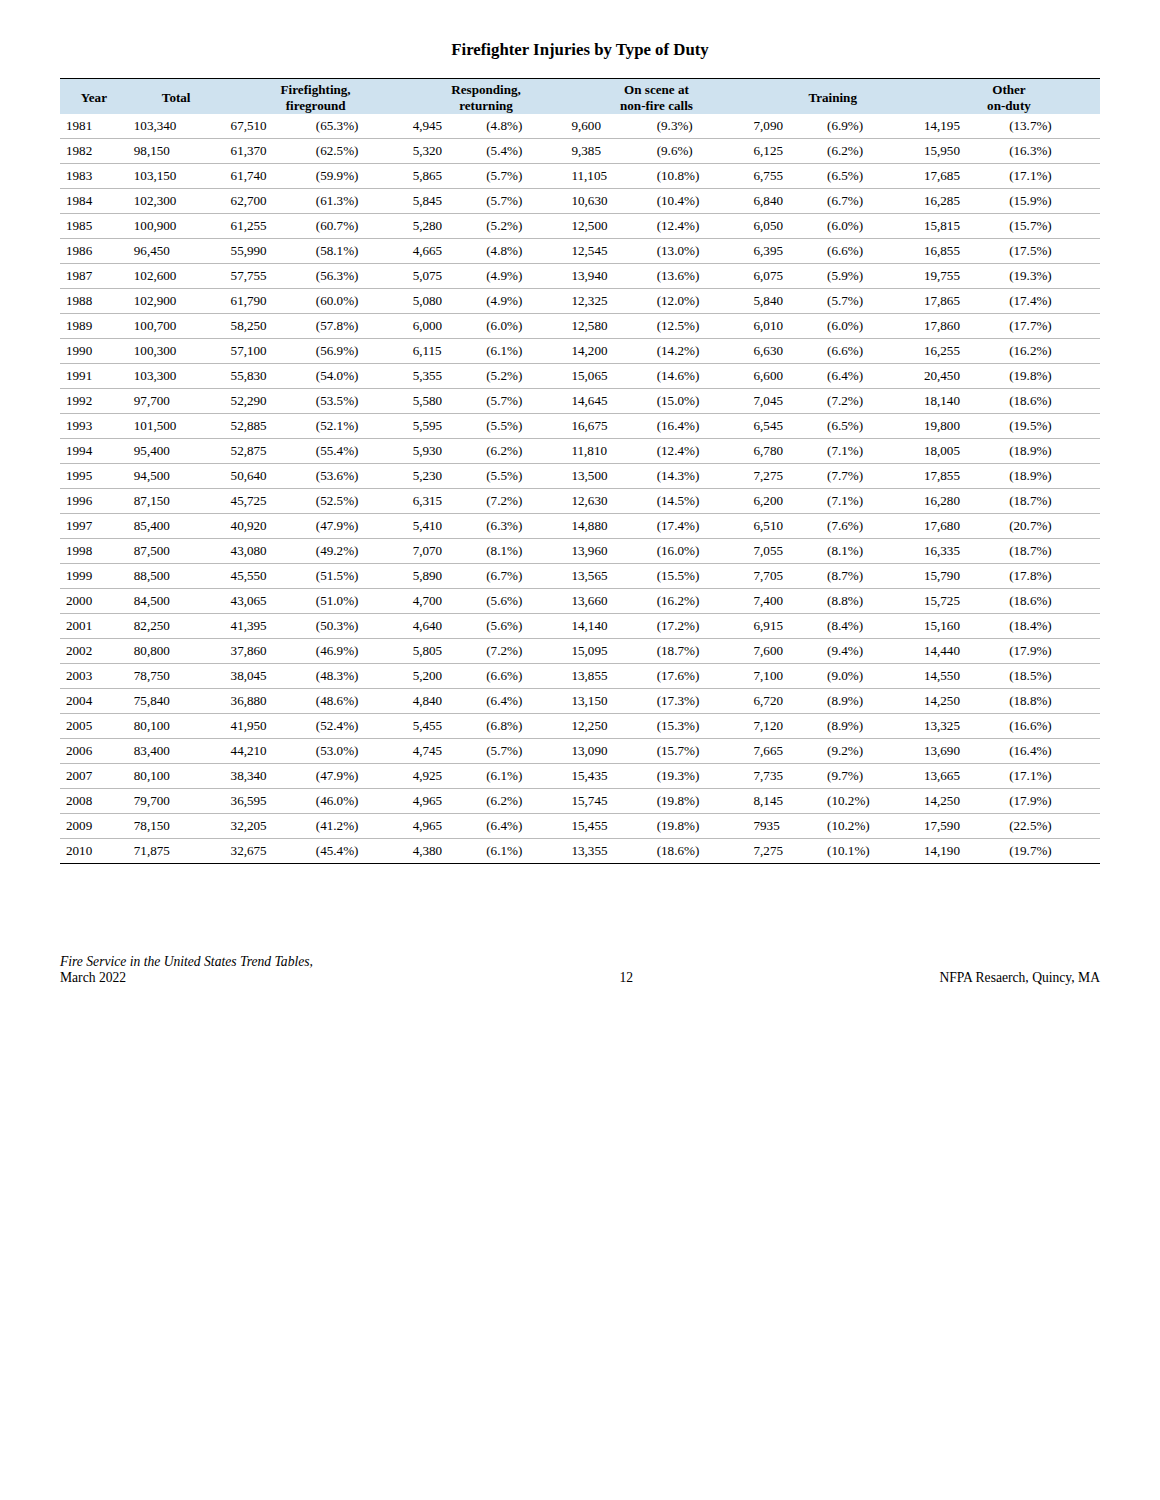Firefighter Injuries by Type of Duty
| Year | Total | Firefighting, fireground | Responding, returning | On scene at non-fire calls | Training | Other on-duty |
| --- | --- | --- | --- | --- | --- | --- |
| 1981 | 103,340 | 67,510 | (65.3%) | 4,945 | (4.8%) | 9,600 | (9.3%) | 7,090 | (6.9%) | 14,195 | (13.7%) |
| 1982 | 98,150 | 61,370 | (62.5%) | 5,320 | (5.4%) | 9,385 | (9.6%) | 6,125 | (6.2%) | 15,950 | (16.3%) |
| 1983 | 103,150 | 61,740 | (59.9%) | 5,865 | (5.7%) | 11,105 | (10.8%) | 6,755 | (6.5%) | 17,685 | (17.1%) |
| 1984 | 102,300 | 62,700 | (61.3%) | 5,845 | (5.7%) | 10,630 | (10.4%) | 6,840 | (6.7%) | 16,285 | (15.9%) |
| 1985 | 100,900 | 61,255 | (60.7%) | 5,280 | (5.2%) | 12,500 | (12.4%) | 6,050 | (6.0%) | 15,815 | (15.7%) |
| 1986 | 96,450 | 55,990 | (58.1%) | 4,665 | (4.8%) | 12,545 | (13.0%) | 6,395 | (6.6%) | 16,855 | (17.5%) |
| 1987 | 102,600 | 57,755 | (56.3%) | 5,075 | (4.9%) | 13,940 | (13.6%) | 6,075 | (5.9%) | 19,755 | (19.3%) |
| 1988 | 102,900 | 61,790 | (60.0%) | 5,080 | (4.9%) | 12,325 | (12.0%) | 5,840 | (5.7%) | 17,865 | (17.4%) |
| 1989 | 100,700 | 58,250 | (57.8%) | 6,000 | (6.0%) | 12,580 | (12.5%) | 6,010 | (6.0%) | 17,860 | (17.7%) |
| 1990 | 100,300 | 57,100 | (56.9%) | 6,115 | (6.1%) | 14,200 | (14.2%) | 6,630 | (6.6%) | 16,255 | (16.2%) |
| 1991 | 103,300 | 55,830 | (54.0%) | 5,355 | (5.2%) | 15,065 | (14.6%) | 6,600 | (6.4%) | 20,450 | (19.8%) |
| 1992 | 97,700 | 52,290 | (53.5%) | 5,580 | (5.7%) | 14,645 | (15.0%) | 7,045 | (7.2%) | 18,140 | (18.6%) |
| 1993 | 101,500 | 52,885 | (52.1%) | 5,595 | (5.5%) | 16,675 | (16.4%) | 6,545 | (6.5%) | 19,800 | (19.5%) |
| 1994 | 95,400 | 52,875 | (55.4%) | 5,930 | (6.2%) | 11,810 | (12.4%) | 6,780 | (7.1%) | 18,005 | (18.9%) |
| 1995 | 94,500 | 50,640 | (53.6%) | 5,230 | (5.5%) | 13,500 | (14.3%) | 7,275 | (7.7%) | 17,855 | (18.9%) |
| 1996 | 87,150 | 45,725 | (52.5%) | 6,315 | (7.2%) | 12,630 | (14.5%) | 6,200 | (7.1%) | 16,280 | (18.7%) |
| 1997 | 85,400 | 40,920 | (47.9%) | 5,410 | (6.3%) | 14,880 | (17.4%) | 6,510 | (7.6%) | 17,680 | (20.7%) |
| 1998 | 87,500 | 43,080 | (49.2%) | 7,070 | (8.1%) | 13,960 | (16.0%) | 7,055 | (8.1%) | 16,335 | (18.7%) |
| 1999 | 88,500 | 45,550 | (51.5%) | 5,890 | (6.7%) | 13,565 | (15.5%) | 7,705 | (8.7%) | 15,790 | (17.8%) |
| 2000 | 84,500 | 43,065 | (51.0%) | 4,700 | (5.6%) | 13,660 | (16.2%) | 7,400 | (8.8%) | 15,725 | (18.6%) |
| 2001 | 82,250 | 41,395 | (50.3%) | 4,640 | (5.6%) | 14,140 | (17.2%) | 6,915 | (8.4%) | 15,160 | (18.4%) |
| 2002 | 80,800 | 37,860 | (46.9%) | 5,805 | (7.2%) | 15,095 | (18.7%) | 7,600 | (9.4%) | 14,440 | (17.9%) |
| 2003 | 78,750 | 38,045 | (48.3%) | 5,200 | (6.6%) | 13,855 | (17.6%) | 7,100 | (9.0%) | 14,550 | (18.5%) |
| 2004 | 75,840 | 36,880 | (48.6%) | 4,840 | (6.4%) | 13,150 | (17.3%) | 6,720 | (8.9%) | 14,250 | (18.8%) |
| 2005 | 80,100 | 41,950 | (52.4%) | 5,455 | (6.8%) | 12,250 | (15.3%) | 7,120 | (8.9%) | 13,325 | (16.6%) |
| 2006 | 83,400 | 44,210 | (53.0%) | 4,745 | (5.7%) | 13,090 | (15.7%) | 7,665 | (9.2%) | 13,690 | (16.4%) |
| 2007 | 80,100 | 38,340 | (47.9%) | 4,925 | (6.1%) | 15,435 | (19.3%) | 7,735 | (9.7%) | 13,665 | (17.1%) |
| 2008 | 79,700 | 36,595 | (46.0%) | 4,965 | (6.2%) | 15,745 | (19.8%) | 8,145 | (10.2%) | 14,250 | (17.9%) |
| 2009 | 78,150 | 32,205 | (41.2%) | 4,965 | (6.4%) | 15,455 | (19.8%) | 7935 | (10.2%) | 17,590 | (22.5%) |
| 2010 | 71,875 | 32,675 | (45.4%) | 4,380 | (6.1%) | 13,355 | (18.6%) | 7,275 | (10.1%) | 14,190 | (19.7%) |
Fire Service in the United States Trend Tables,
March 2022
12
NFPA Resaerch, Quincy, MA